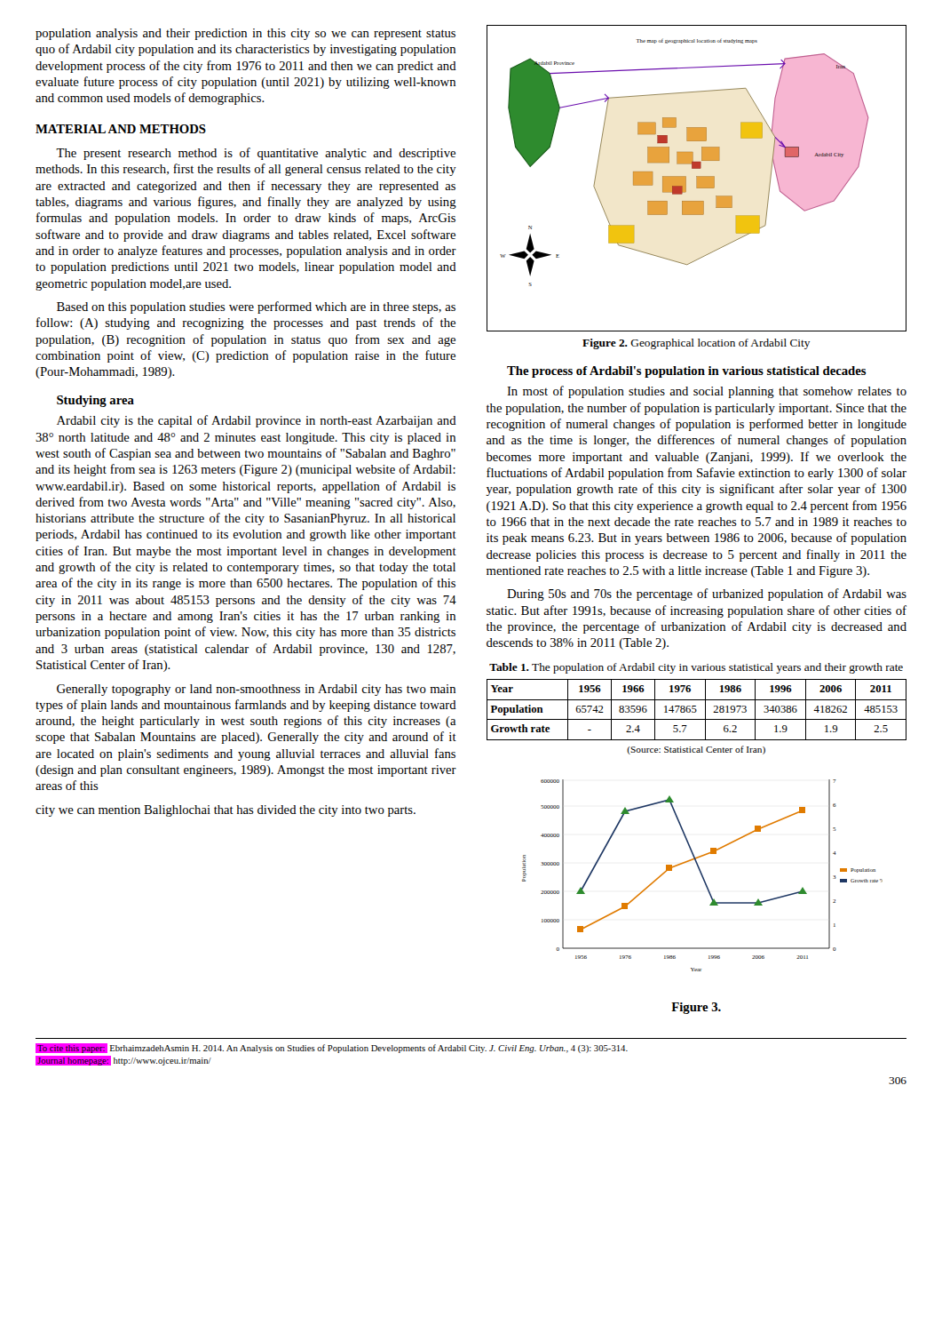population analysis and their prediction in this city so we can represent status quo of Ardabil city population and its characteristics by investigating population development process of the city from 1976 to 2011 and then we can predict and evaluate future process of city population (until 2021) by utilizing well-known and common used models of demographics.
MATERIAL AND METHODS
The present research method is of quantitative analytic and descriptive methods. In this research, first the results of all general census related to the city are extracted and categorized and then if necessary they are represented as tables, diagrams and various figures, and finally they are analyzed by using formulas and population models. In order to draw kinds of maps, ArcGis software and to provide and draw diagrams and tables related, Excel software and in order to analyze features and processes, population analysis and in order to population predictions until 2021 two models, linear population model and geometric population model,are used.
Based on this population studies were performed which are in three steps, as follow: (A) studying and recognizing the processes and past trends of the population, (B) recognition of population in status quo from sex and age combination point of view, (C) prediction of population raise in the future (Pour-Mohammadi, 1989).
Studying area
Ardabil city is the capital of Ardabil province in north-east Azarbaijan and 38° north latitude and 48° and 2 minutes east longitude. This city is placed in west south of Caspian sea and between two mountains of "Sabalan and Baghro" and its height from sea is 1263 meters (Figure 2) (municipal website of Ardabil: www.eardabil.ir). Based on some historical reports, appellation of Ardabil is derived from two Avesta words "Arta" and "Ville" meaning "sacred city". Also, historians attribute the structure of the city to SasanianPhyruz. In all historical periods, Ardabil has continued to its evolution and growth like other important cities of Iran. But maybe the most important level in changes in development and growth of the city is related to contemporary times, so that today the total area of the city in its range is more than 6500 hectares. The population of this city in 2011 was about 485153 persons and the density of the city was 74 persons in a hectare and among Iran's cities it has the 17 urban ranking in urbanization population point of view. Now, this city has more than 35 districts and 3 urban areas (statistical calendar of Ardabil province, 130 and 1287, Statistical Center of Iran).
Generally topography or land non-smoothness in Ardabil city has two main types of plain lands and mountainous farmlands and by keeping distance toward around, the height particularly in west south regions of this city increases (a scope that Sabalan Mountains are placed). Generally the city and around of it are located on plain's sediments and young alluvial terraces and alluvial fans (design and plan consultant engineers, 1989). Amongst the most important river areas of this
city we can mention Balighlochai that has divided the city into two parts.
The map of geographical location of studying maps Ardabil Province Iran Ardabil City N S W E
Figure 2. Geographical location of Ardabil City
The process of Ardabil's population in various statistical decades
In most of population studies and social planning that somehow relates to the population, the number of population is particularly important. Since that the recognition of numeral changes of population is performed better in longitude and as the time is longer, the differences of numeral changes of population becomes more important and valuable (Zanjani, 1999). If we overlook the fluctuations of Ardabil population from Safavie extinction to early 1300 of solar year, population growth rate of this city is significant after solar year of 1300 (1921 A.D). So that this city experience a growth equal to 2.4 percent from 1956 to 1966 that in the next decade the rate reaches to 5.7 and in 1989 it reaches to its peak means 6.23. But in years between 1986 to 2006, because of population decrease policies this process is decrease to 5 percent and finally in 2011 the mentioned rate reaches to 2.5 with a little increase (Table 1 and Figure 3).
During 50s and 70s the percentage of urbanized population of Ardabil was static. But after 1991s, because of increasing population share of other cities of the province, the percentage of urbanization of Ardabil city is decreased and descends to 38% in 2011 (Table 2).
Table 1. The population of Ardabil city in various statistical years and their growth rate
| Year | 1956 | 1966 | 1976 | 1986 | 1996 | 2006 | 2011 |
| --- | --- | --- | --- | --- | --- | --- | --- |
| Population | 65742 | 83596 | 147865 | 281973 | 340386 | 418262 | 485153 |
| Growth rate | - | 2.4 | 5.7 | 6.2 | 1.9 | 1.9 | 2.5 |
(Source: Statistical Center of Iran)
0 100000 200000 300000 400000 500000 600000 0 1 2 3 4 5 6 7 1956 1976 1986 1996 2006 2011 Year Population Population Growth rate %
Figure 3.
To cite this paper: EbrhaimzadehAsmin H. 2014. An Analysis on Studies of Population Developments of Ardabil City. J. Civil Eng. Urban., 4 (3): 305-314.
Journal homepage: http://www.ojceu.ir/main/
306